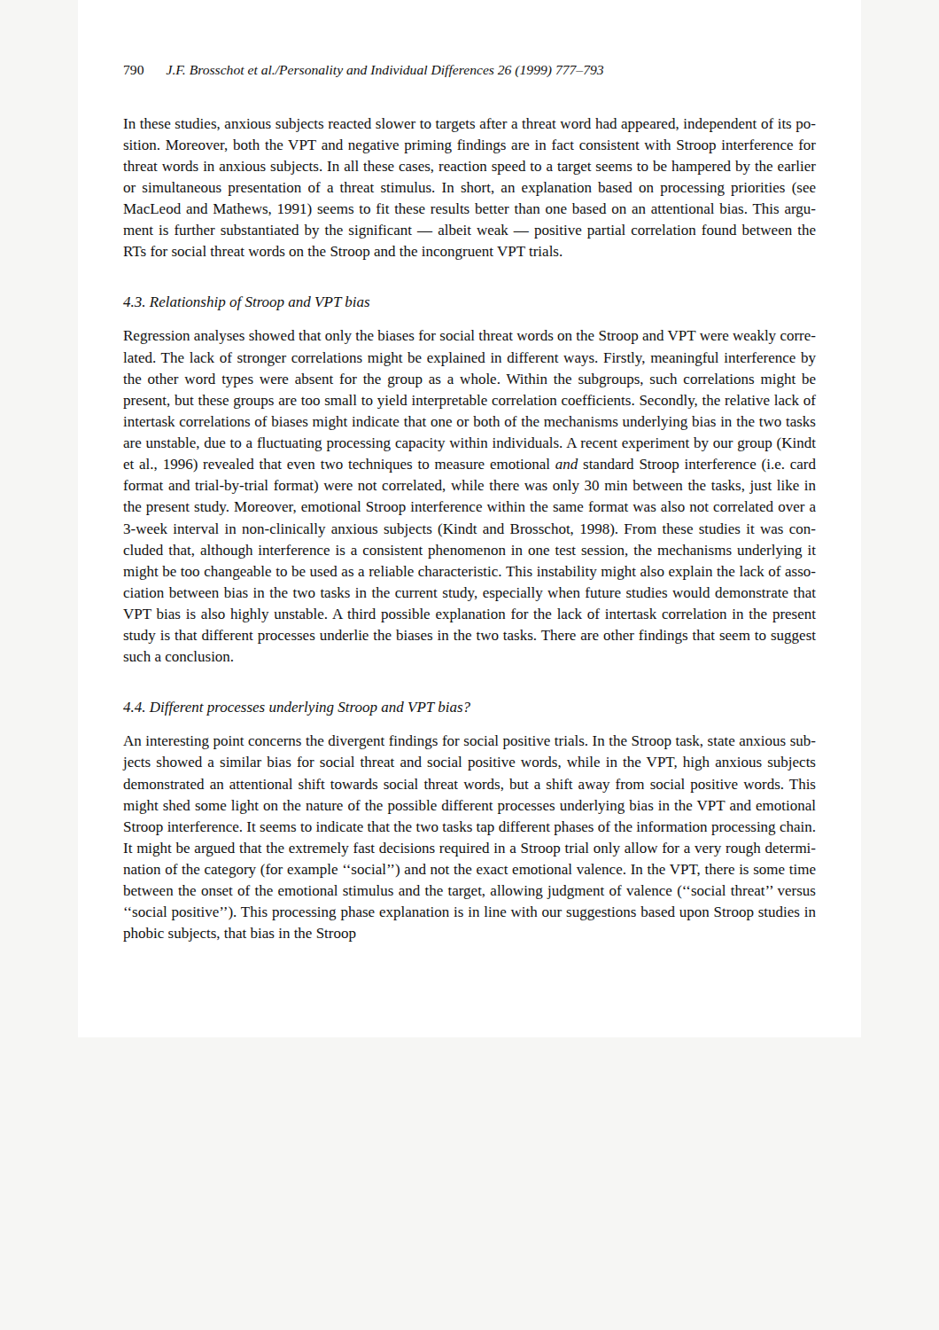790 J.F. Brosschot et al./Personality and Individual Differences 26 (1999) 777–793
In these studies, anxious subjects reacted slower to targets after a threat word had appeared, independent of its position. Moreover, both the VPT and negative priming findings are in fact consistent with Stroop interference for threat words in anxious subjects. In all these cases, reaction speed to a target seems to be hampered by the earlier or simultaneous presentation of a threat stimulus. In short, an explanation based on processing priorities (see MacLeod and Mathews, 1991) seems to fit these results better than one based on an attentional bias. This argument is further substantiated by the significant — albeit weak — positive partial correlation found between the RTs for social threat words on the Stroop and the incongruent VPT trials.
4.3. Relationship of Stroop and VPT bias
Regression analyses showed that only the biases for social threat words on the Stroop and VPT were weakly correlated. The lack of stronger correlations might be explained in different ways. Firstly, meaningful interference by the other word types were absent for the group as a whole. Within the subgroups, such correlations might be present, but these groups are too small to yield interpretable correlation coefficients. Secondly, the relative lack of intertask correlations of biases might indicate that one or both of the mechanisms underlying bias in the two tasks are unstable, due to a fluctuating processing capacity within individuals. A recent experiment by our group (Kindt et al., 1996) revealed that even two techniques to measure emotional and standard Stroop interference (i.e. card format and trial-by-trial format) were not correlated, while there was only 30 min between the tasks, just like in the present study. Moreover, emotional Stroop interference within the same format was also not correlated over a 3-week interval in non-clinically anxious subjects (Kindt and Brosschot, 1998). From these studies it was concluded that, although interference is a consistent phenomenon in one test session, the mechanisms underlying it might be too changeable to be used as a reliable characteristic. This instability might also explain the lack of association between bias in the two tasks in the current study, especially when future studies would demonstrate that VPT bias is also highly unstable. A third possible explanation for the lack of intertask correlation in the present study is that different processes underlie the biases in the two tasks. There are other findings that seem to suggest such a conclusion.
4.4. Different processes underlying Stroop and VPT bias?
An interesting point concerns the divergent findings for social positive trials. In the Stroop task, state anxious subjects showed a similar bias for social threat and social positive words, while in the VPT, high anxious subjects demonstrated an attentional shift towards social threat words, but a shift away from social positive words. This might shed some light on the nature of the possible different processes underlying bias in the VPT and emotional Stroop interference. It seems to indicate that the two tasks tap different phases of the information processing chain. It might be argued that the extremely fast decisions required in a Stroop trial only allow for a very rough determination of the category (for example ‘‘social’’) and not the exact emotional valence. In the VPT, there is some time between the onset of the emotional stimulus and the target, allowing judgment of valence (‘‘social threat’’ versus ‘‘social positive’’). This processing phase explanation is in line with our suggestions based upon Stroop studies in phobic subjects, that bias in the Stroop